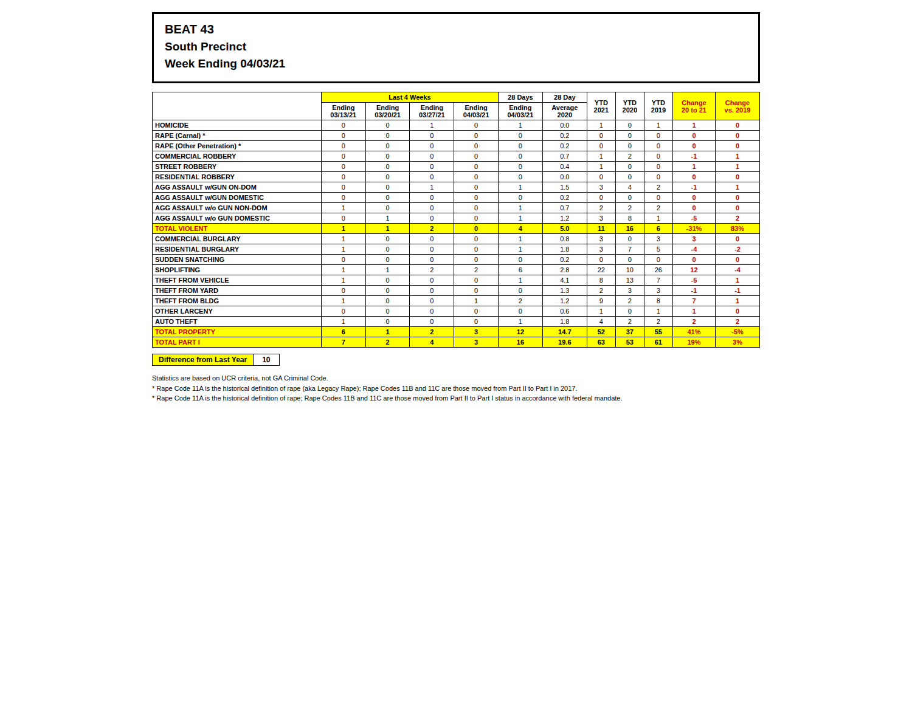BEAT 43
South Precinct
Week Ending 04/03/21
| | Last 4 Weeks | 28 Days | 28 Day | YTD 2021 | YTD 2020 | YTD 2019 | Change 20 to 21 | Change vs. 2019 |
| --- | --- | --- | --- | --- | --- | --- | --- | --- |
| Ending 03/13/21 | Ending 03/20/21 | Ending 03/27/21 | Ending 04/03/21 | Ending 04/03/21 | Average 2020 |
| HOMICIDE | 0 | 0 | 1 | 0 | 1 | 0.0 | 1 | 0 | 1 | 1 | 0 |
| RAPE (Carnal) * | 0 | 0 | 0 | 0 | 0 | 0.2 | 0 | 0 | 0 | 0 | 0 |
| RAPE (Other Penetration) * | 0 | 0 | 0 | 0 | 0 | 0.2 | 0 | 0 | 0 | 0 | 0 |
| COMMERCIAL ROBBERY | 0 | 0 | 0 | 0 | 0 | 0.7 | 1 | 2 | 0 | -1 | 1 |
| STREET ROBBERY | 0 | 0 | 0 | 0 | 0 | 0.4 | 1 | 0 | 0 | 1 | 1 |
| RESIDENTIAL ROBBERY | 0 | 0 | 0 | 0 | 0 | 0.0 | 0 | 0 | 0 | 0 | 0 |
| AGG ASSAULT w/GUN ON-DOM | 0 | 0 | 1 | 0 | 1 | 1.5 | 3 | 4 | 2 | -1 | 1 |
| AGG ASSAULT w/GUN DOMESTIC | 0 | 0 | 0 | 0 | 0 | 0.2 | 0 | 0 | 0 | 0 | 0 |
| AGG ASSAULT w/o GUN NON-DOM | 1 | 0 | 0 | 0 | 1 | 0.7 | 2 | 2 | 2 | 0 | 0 |
| AGG ASSAULT w/o GUN DOMESTIC | 0 | 1 | 0 | 0 | 1 | 1.2 | 3 | 8 | 1 | -5 | 2 |
| TOTAL VIOLENT | 1 | 1 | 2 | 0 | 4 | 5.0 | 11 | 16 | 6 | -31% | 83% |
| COMMERCIAL BURGLARY | 1 | 0 | 0 | 0 | 1 | 0.8 | 3 | 0 | 3 | 3 | 0 |
| RESIDENTIAL BURGLARY | 1 | 0 | 0 | 0 | 1 | 1.8 | 3 | 7 | 5 | -4 | -2 |
| SUDDEN SNATCHING | 0 | 0 | 0 | 0 | 0 | 0.2 | 0 | 0 | 0 | 0 | 0 |
| SHOPLIFTING | 1 | 1 | 2 | 2 | 6 | 2.8 | 22 | 10 | 26 | 12 | -4 |
| THEFT FROM VEHICLE | 1 | 0 | 0 | 0 | 1 | 4.1 | 8 | 13 | 7 | -5 | 1 |
| THEFT FROM YARD | 0 | 0 | 0 | 0 | 0 | 1.3 | 2 | 3 | 3 | -1 | -1 |
| THEFT FROM BLDG | 1 | 0 | 0 | 1 | 2 | 1.2 | 9 | 2 | 8 | 7 | 1 |
| OTHER LARCENY | 0 | 0 | 0 | 0 | 0 | 0.6 | 1 | 0 | 1 | 1 | 0 |
| AUTO THEFT | 1 | 0 | 0 | 0 | 1 | 1.8 | 4 | 2 | 2 | 2 | 2 |
| TOTAL PROPERTY | 6 | 1 | 2 | 3 | 12 | 14.7 | 52 | 37 | 55 | 41% | -5% |
| TOTAL PART I | 7 | 2 | 4 | 3 | 16 | 19.6 | 63 | 53 | 61 | 19% | 3% |
Difference from Last Year 10
Statistics are based on UCR criteria, not GA Criminal Code.
* Rape Code 11A is the historical definition of rape (aka Legacy Rape); Rape Codes 11B and 11C are those moved from Part II to Part I in 2017.
* Rape Code 11A is the historical definition of rape; Rape Codes 11B and 11C are those moved from Part II to Part I status in accordance with federal mandate.